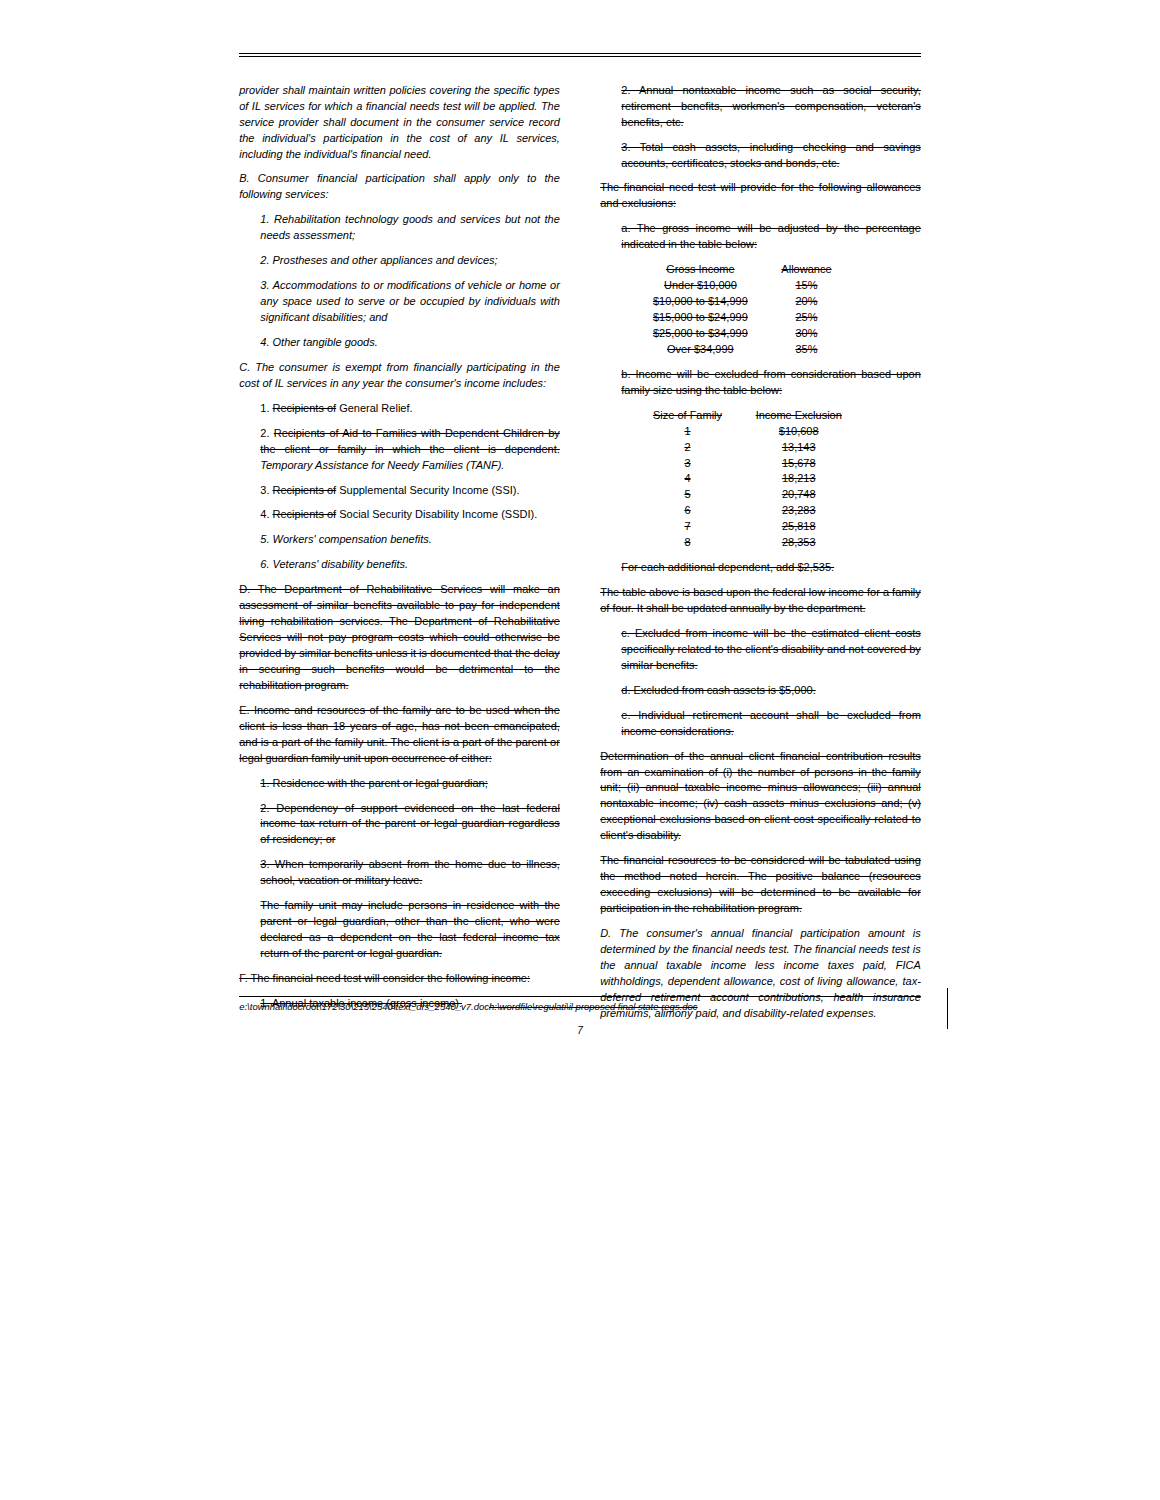provider shall maintain written policies covering the specific types of IL services for which a financial needs test will be applied. The service provider shall document in the consumer service record the individual's participation in the cost of any IL services, including the individual's financial need.
B. Consumer financial participation shall apply only to the following services:
1. Rehabilitation technology goods and services but not the needs assessment;
2. Prostheses and other appliances and devices;
3. Accommodations to or modifications of vehicle or home or any space used to serve or be occupied by individuals with significant disabilities; and
4. Other tangible goods.
C. The consumer is exempt from financially participating in the cost of IL services in any year the consumer's income includes:
1. Recipients of General Relief.
2. Recipients of Aid to Families with Dependent Children by the client or family in which the client is dependent. Temporary Assistance for Needy Families (TANF).
3. Recipients of Supplemental Security Income (SSI).
4. Recipients of Social Security Disability Income (SSDI).
5. Workers' compensation benefits.
6. Veterans' disability benefits.
D. The Department of Rehabilitative Services will make an assessment of similar benefits available to pay for independent living rehabilitation services. The Department of Rehabilitative Services will not pay program costs which could otherwise be provided by similar benefits unless it is documented that the delay in securing such benefits would be detrimental to the rehabilitation program.
E. Income and resources of the family are to be used when the client is less than 18 years of age, has not been emancipated, and is a part of the family unit. The client is a part of the parent or legal guardian family unit upon occurrence of either:
1. Residence with the parent or legal guardian;
2. Dependency of support evidenced on the last federal income tax return of the parent or legal guardian regardless of residency; or
3. When temporarily absent from the home due to illness, school, vacation or military leave.
The family unit may include persons in residence with the parent or legal guardian, other than the client, who were declared as a dependent on the last federal income tax return of the parent or legal guardian.
F. The financial need test will consider the following income:
1. Annual taxable income (gross income).
2. Annual nontaxable income such as social security, retirement benefits, workmen's compensation, veteran's benefits, etc.
3. Total cash assets, including checking and savings accounts, certificates, stocks and bonds, etc.
The financial need test will provide for the following allowances and exclusions:
a. The gross income will be adjusted by the percentage indicated in the table below:
| Gross Income | Allowance |
| Under $10,000 | 15% |
| $10,000 to $14,999 | 20% |
| $15,000 to $24,999 | 25% |
| $25,000 to $34,999 | 30% |
| Over $34,999 | 35% |
b. Income will be excluded from consideration based upon family size using the table below:
| Size of Family | Income Exclusion |
| 1 | $10,608 |
| 2 | 13,143 |
| 3 | 15,678 |
| 4 | 18,213 |
| 5 | 20,748 |
| 6 | 23,283 |
| 7 | 25,818 |
| 8 | 28,353 |
For each additional dependent, add $2,535.
The table above is based upon the federal low income for a family of four. It shall be updated annually by the department.
c. Excluded from income will be the estimated client costs specifically related to the client's disability and not covered by similar benefits.
d. Excluded from cash assets is $5,000.
e. Individual retirement account shall be excluded from income considerations.
Determination of the annual client financial contribution results from an examination of (i) the number of persons in the family unit; (ii) annual taxable income minus allowances; (iii) annual nontaxable income; (iv) cash assets minus exclusions and; (v) exceptional exclusions based on client cost specifically related to client's disability.
The financial resources to be considered will be tabulated using the method noted herein. The positive balance (resources exceeding exclusions) will be determined to be available for participation in the rehabilitation program.
D. The consumer's annual financial participation amount is determined by the financial needs test. The financial needs test is the annual taxable income less income taxes paid, FICA withholdings, dependent allowance, cost of living allowance, tax-deferred retirement account contributions, health insurance premiums, alimony paid, and disability-related expenses.
e:\townhall\docroot\172\30\215\2540\text_drs_2540_v7.doch:\wordfile\regulati\il proposed final state regs.doc
7